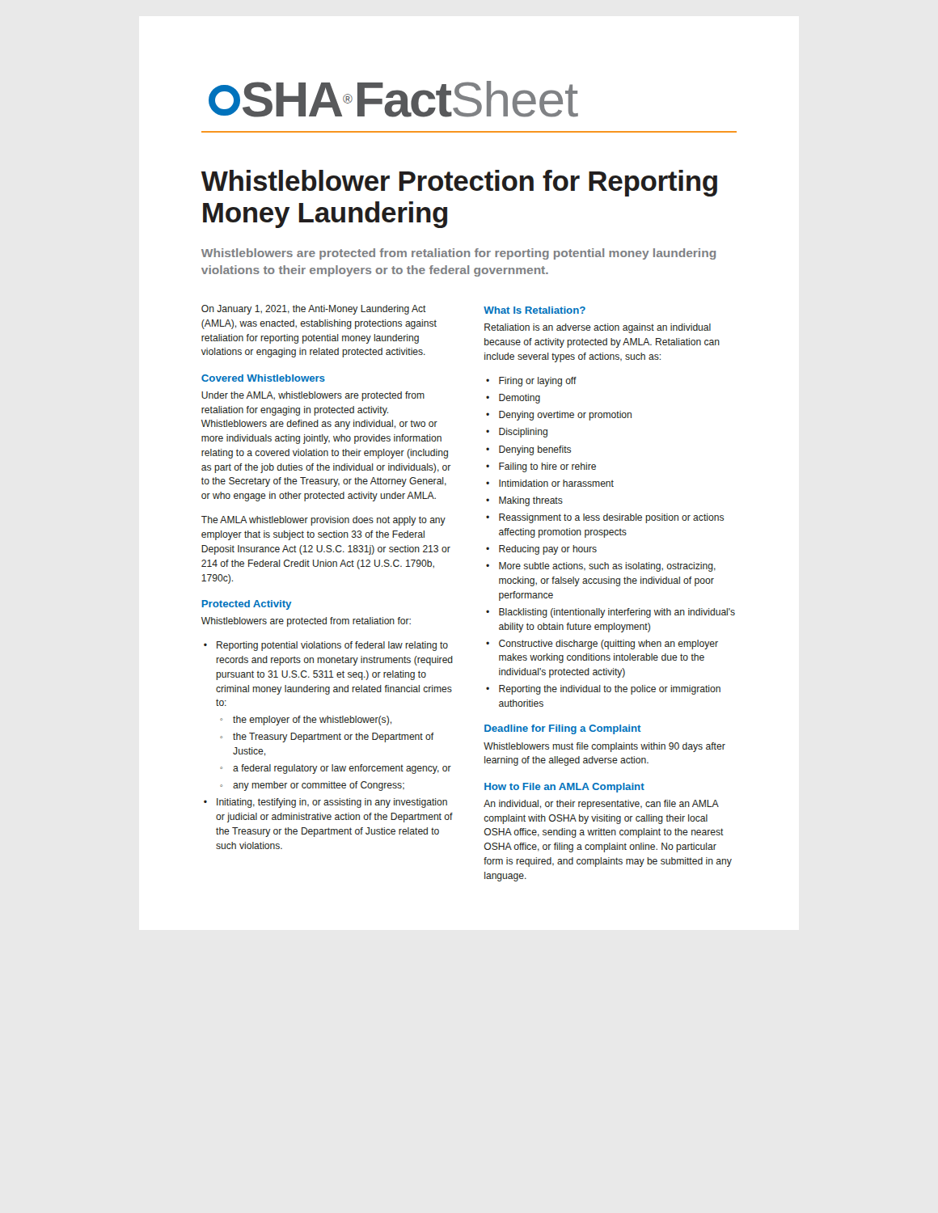SHA® Fact Sheet
Whistleblower Protection for Reporting
Money Laundering
Whistleblowers are protected from retaliation for reporting potential money laundering violations to their employers or to the federal government.
On January 1, 2021, the Anti-Money Laundering Act (AMLA), was enacted, establishing protections against retaliation for reporting potential money laundering violations or engaging in related protected activities.
Covered Whistleblowers
Under the AMLA, whistleblowers are protected from retaliation for engaging in protected activity. Whistleblowers are defined as any individual, or two or more individuals acting jointly, who provides information relating to a covered violation to their employer (including as part of the job duties of the individual or individuals), or to the Secretary of the Treasury, or the Attorney General, or who engage in other protected activity under AMLA.
The AMLA whistleblower provision does not apply to any employer that is subject to section 33 of the Federal Deposit Insurance Act (12 U.S.C. 1831j) or section 213 or 214 of the Federal Credit Union Act (12 U.S.C. 1790b, 1790c).
Protected Activity
Whistleblowers are protected from retaliation for:
Reporting potential violations of federal law relating to records and reports on monetary instruments (required pursuant to 31 U.S.C. 5311 et seq.) or relating to criminal money laundering and related financial crimes to:
the employer of the whistleblower(s),
the Treasury Department or the Department of Justice,
a federal regulatory or law enforcement agency, or
any member or committee of Congress;
Initiating, testifying in, or assisting in any investigation or judicial or administrative action of the Department of the Treasury or the Department of Justice related to such violations.
What Is Retaliation?
Retaliation is an adverse action against an individual because of activity protected by AMLA. Retaliation can include several types of actions, such as:
Firing or laying off
Demoting
Denying overtime or promotion
Disciplining
Denying benefits
Failing to hire or rehire
Intimidation or harassment
Making threats
Reassignment to a less desirable position or actions affecting promotion prospects
Reducing pay or hours
More subtle actions, such as isolating, ostracizing, mocking, or falsely accusing the individual of poor performance
Blacklisting (intentionally interfering with an individual's ability to obtain future employment)
Constructive discharge (quitting when an employer makes working conditions intolerable due to the individual's protected activity)
Reporting the individual to the police or immigration authorities
Deadline for Filing a Complaint
Whistleblowers must file complaints within 90 days after learning of the alleged adverse action.
How to File an AMLA Complaint
An individual, or their representative, can file an AMLA complaint with OSHA by visiting or calling their local OSHA office, sending a written complaint to the nearest OSHA office, or filing a complaint online. No particular form is required, and complaints may be submitted in any language.